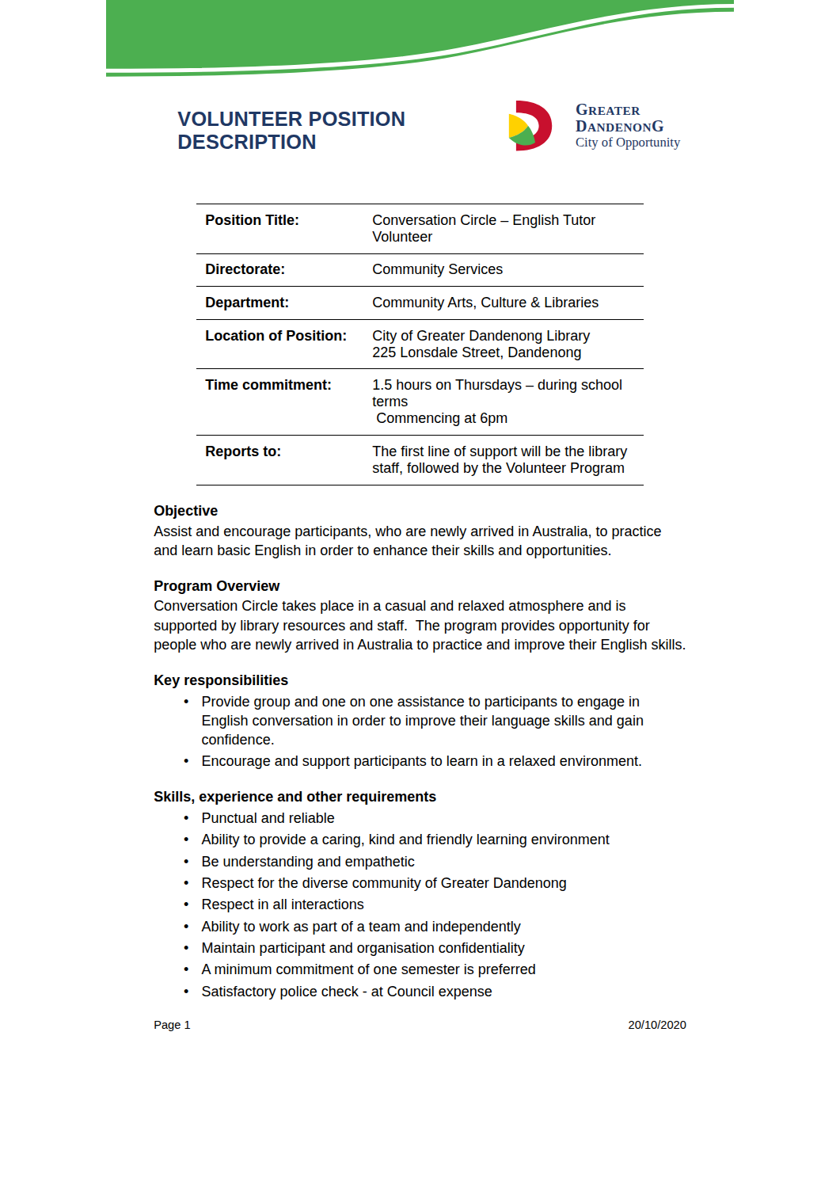VOLUNTEER POSITION DESCRIPTION
GREATER
DANDENONG
City of Opportunity
| Position Title: | Conversation Circle – English Tutor Volunteer |
| Directorate: | Community Services |
| Department: | Community Arts, Culture & Libraries |
| Location of Position: | City of Greater Dandenong Library 225 Lonsdale Street, Dandenong |
| Time commitment: | 1.5 hours on Thursdays – during school terms Commencing at 6pm |
| Reports to: | The first line of support will be the library staff, followed by the Volunteer Program |
Objective
Assist and encourage participants, who are newly arrived in Australia, to practice and learn basic English in order to enhance their skills and opportunities.
Program Overview
Conversation Circle takes place in a casual and relaxed atmosphere and is supported by library resources and staff. The program provides opportunity for people who are newly arrived in Australia to practice and improve their English skills.
Key responsibilities
Provide group and one on one assistance to participants to engage in English conversation in order to improve their language skills and gain confidence.
Encourage and support participants to learn in a relaxed environment.
Skills, experience and other requirements
Punctual and reliable
Ability to provide a caring, kind and friendly learning environment
Be understanding and empathetic
Respect for the diverse community of Greater Dandenong
Respect in all interactions
Ability to work as part of a team and independently
Maintain participant and organisation confidentiality
A minimum commitment of one semester is preferred
Satisfactory police check - at Council expense
Page 1 20/10/2020